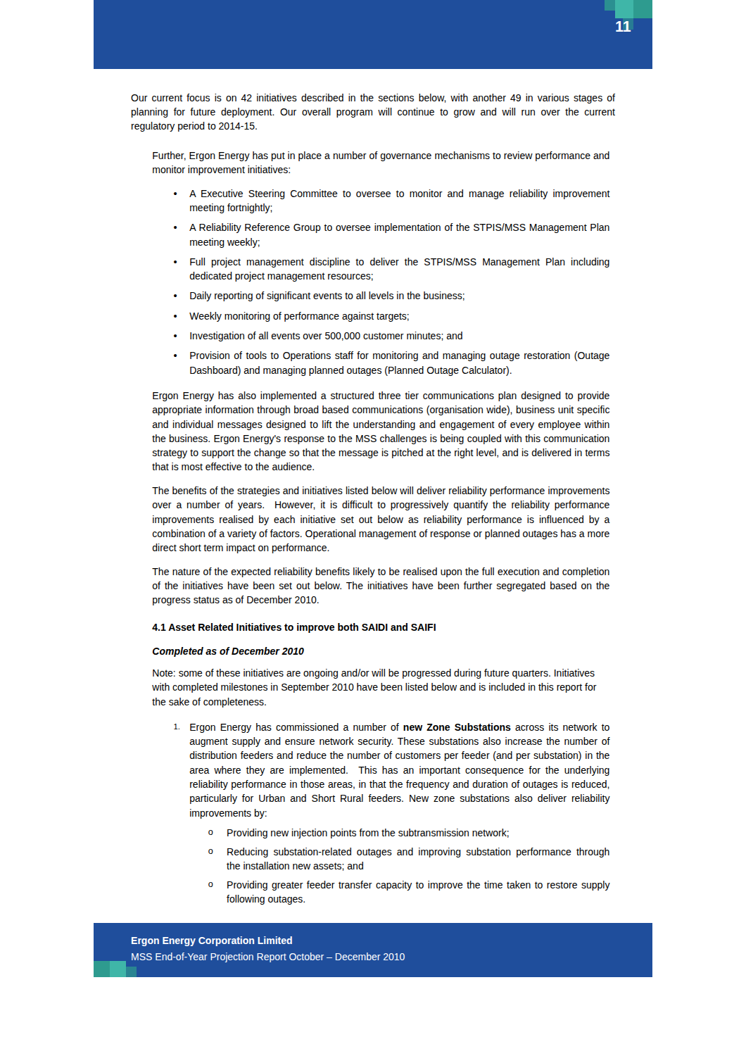11
Our current focus is on 42 initiatives described in the sections below, with another 49 in various stages of planning for future deployment. Our overall program will continue to grow and will run over the current regulatory period to 2014-15.
Further, Ergon Energy has put in place a number of governance mechanisms to review performance and monitor improvement initiatives:
A Executive Steering Committee to oversee to monitor and manage reliability improvement meeting fortnightly;
A Reliability Reference Group to oversee implementation of the STPIS/MSS Management Plan meeting weekly;
Full project management discipline to deliver the STPIS/MSS Management Plan including dedicated project management resources;
Daily reporting of significant events to all levels in the business;
Weekly monitoring of performance against targets;
Investigation of all events over 500,000 customer minutes; and
Provision of tools to Operations staff for monitoring and managing outage restoration (Outage Dashboard) and managing planned outages (Planned Outage Calculator).
Ergon Energy has also implemented a structured three tier communications plan designed to provide appropriate information through broad based communications (organisation wide), business unit specific and individual messages designed to lift the understanding and engagement of every employee within the business. Ergon Energy's response to the MSS challenges is being coupled with this communication strategy to support the change so that the message is pitched at the right level, and is delivered in terms that is most effective to the audience.
The benefits of the strategies and initiatives listed below will deliver reliability performance improvements over a number of years. However, it is difficult to progressively quantify the reliability performance improvements realised by each initiative set out below as reliability performance is influenced by a combination of a variety of factors. Operational management of response or planned outages has a more direct short term impact on performance.
The nature of the expected reliability benefits likely to be realised upon the full execution and completion of the initiatives have been set out below. The initiatives have been further segregated based on the progress status as of December 2010.
4.1 Asset Related Initiatives to improve both SAIDI and SAIFI
Completed as of December 2010
Note: some of these initiatives are ongoing and/or will be progressed during future quarters. Initiatives with completed milestones in September 2010 have been listed below and is included in this report for the sake of completeness.
Ergon Energy has commissioned a number of new Zone Substations across its network to augment supply and ensure network security. These substations also increase the number of distribution feeders and reduce the number of customers per feeder (and per substation) in the area where they are implemented. This has an important consequence for the underlying reliability performance in those areas, in that the frequency and duration of outages is reduced, particularly for Urban and Short Rural feeders. New zone substations also deliver reliability improvements by:
Providing new injection points from the subtransmission network;
Reducing substation-related outages and improving substation performance through the installation new assets; and
Providing greater feeder transfer capacity to improve the time taken to restore supply following outages.
Ergon Energy Corporation Limited
MSS End-of-Year Projection Report October – December 2010